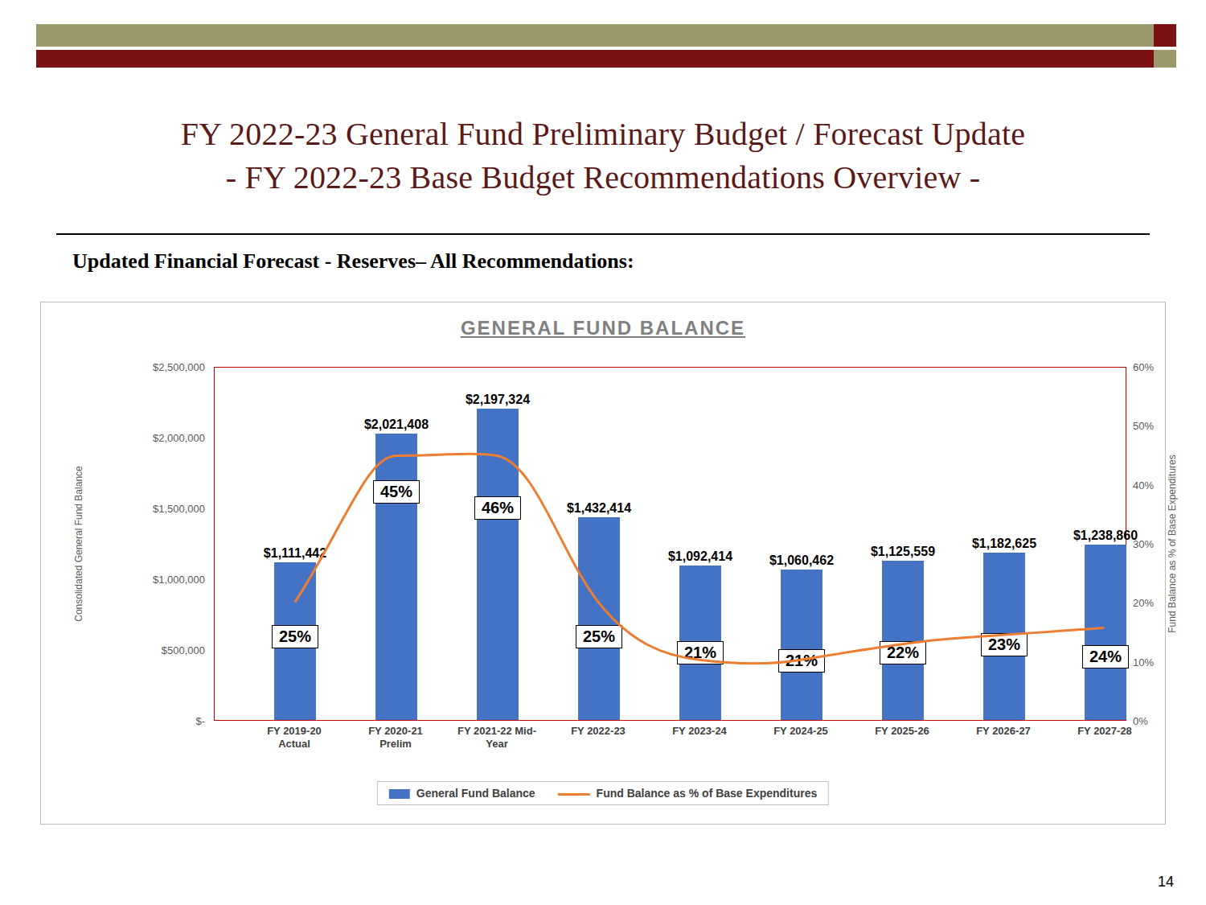FY 2022-23 General Fund Preliminary Budget / Forecast Update
- FY 2022-23 Base Budget Recommendations Overview -
Updated Financial Forecast - Reserves– All Recommendations:
GENERAL FUND BALANCE
$2,500,000
$2,000,000
$1,500,000
$1,000,000
$500,000
$-
Consolidated General Fund Balance
60%
50%
40%
30%
20%
10%
0%
Fund Balance as % of Base Expenditures
$1,111,442
$2,021,408
$2,197,324
$1,432,414
$1,092,414
$1,060,462
$1,125,559
$1,182,625
$1,238,860
25%
45%
46%
25%
21%
21%
22%
23%
24%
FY 2019-20
Actual
FY 2020-21
Prelim
FY 2021-22 Mid-
Year
FY 2022-23
FY 2023-24
FY 2024-25
FY 2025-26
FY 2026-27
FY 2027-28
General Fund Balance Fund Balance as % of Base Expenditures
14